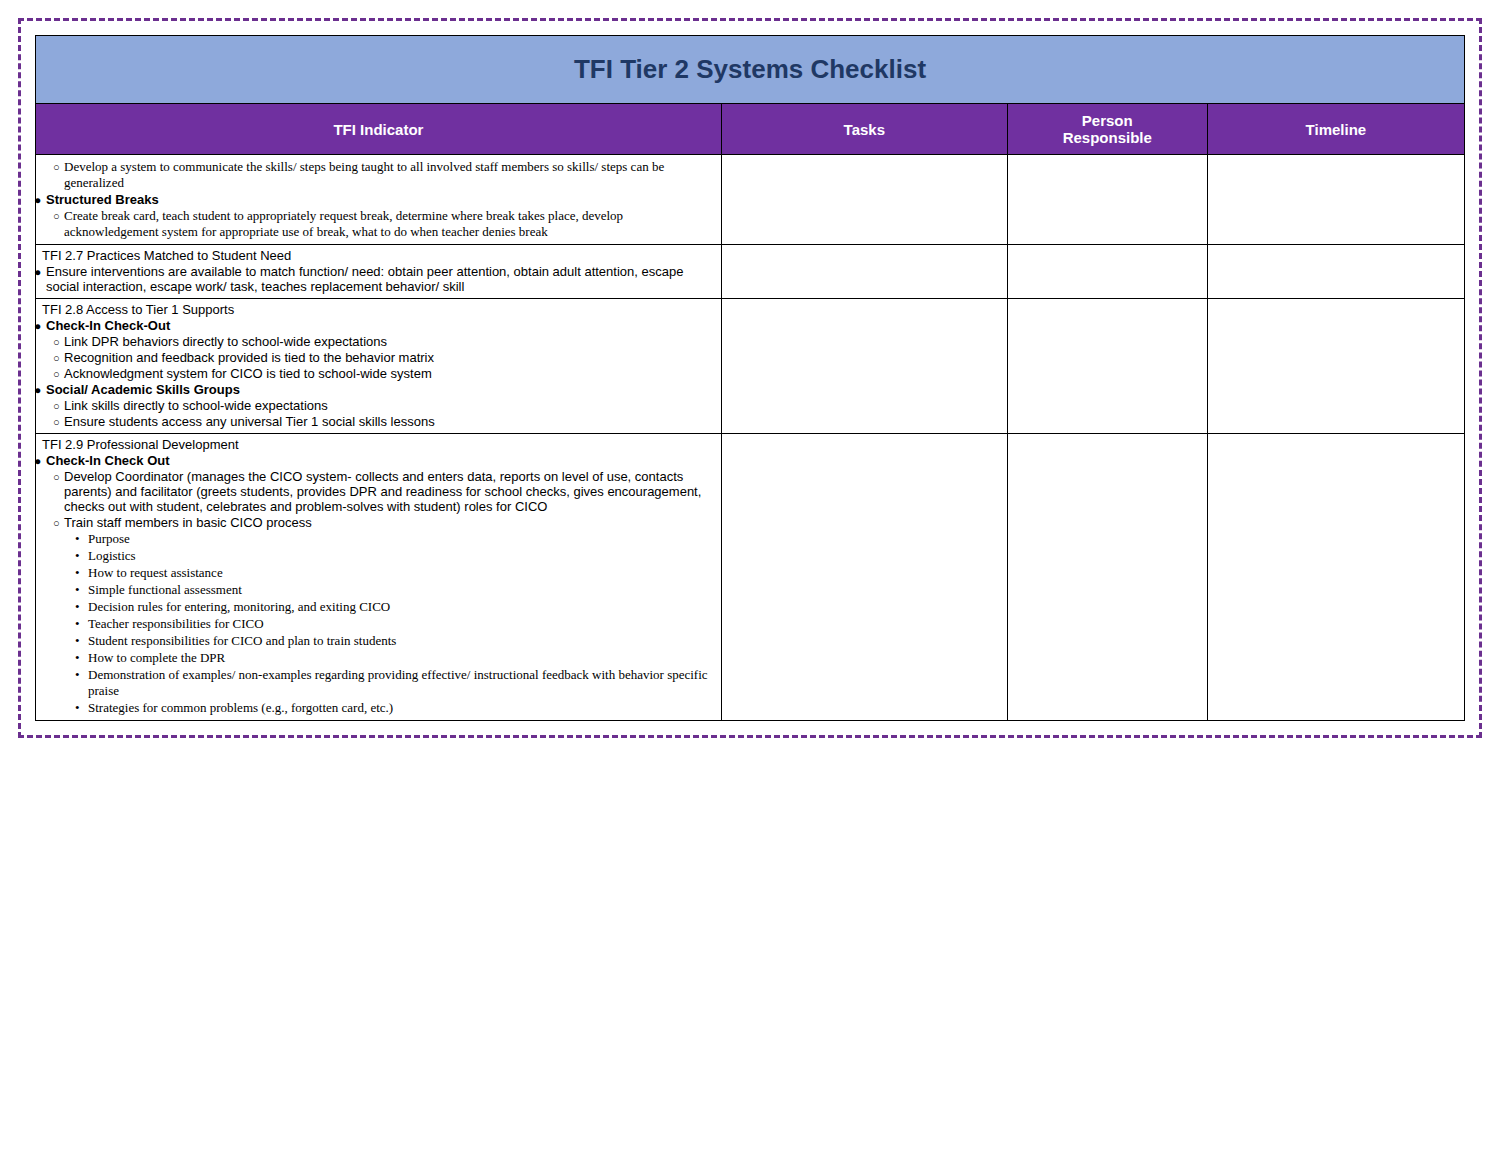TFI Tier 2 Systems Checklist
| TFI Indicator | Tasks | Person Responsible | Timeline |
| --- | --- | --- | --- |
| Develop a system to communicate the skills/ steps being taught to all involved staff members so skills/ steps can be generalized Structured Breaks Create break card, teach student to appropriately request break, determine where break takes place, develop acknowledgement system for appropriate use of break, what to do when teacher denies break | | | |
| TFI 2.7 Practices Matched to Student Need Ensure interventions are available to match function/ need: obtain peer attention, obtain adult attention, escape social interaction, escape work/ task, teaches replacement behavior/ skill | | | |
| TFI 2.8 Access to Tier 1 Supports Check-In Check-Out Link DPR behaviors directly to school-wide expectations Recognition and feedback provided is tied to the behavior matrix Acknowledgment system for CICO is tied to school-wide system Social/ Academic Skills Groups Link skills directly to school-wide expectations Ensure students access any universal Tier 1 social skills lessons | | | |
| TFI 2.9 Professional Development Check-In Check Out Develop Coordinator (manages the CICO system- collects and enters data, reports on level of use, contacts parents) and facilitator (greets students, provides DPR and readiness for school checks, gives encouragement, checks out with student, celebrates and problem-solves with student) roles for CICO Train staff members in basic CICO process Purpose Logistics How to request assistance Simple functional assessment Decision rules for entering, monitoring, and exiting CICO Teacher responsibilities for CICO Student responsibilities for CICO and plan to train students How to complete the DPR Demonstration of examples/ non-examples regarding providing effective/ instructional feedback with behavior specific praise Strategies for common problems (e.g., forgotten card, etc.) | | | |